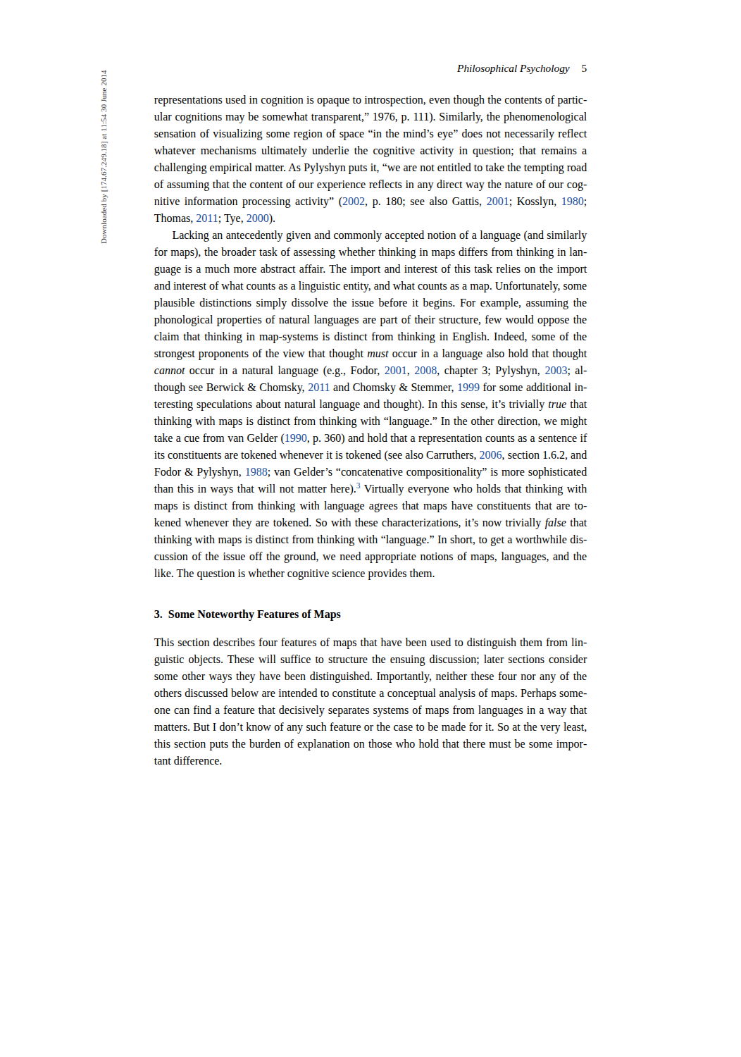Downloaded by [174.67.249.18] at 11:54 30 June 2014
Philosophical Psychology 5
representations used in cognition is opaque to introspection, even though the contents of particular cognitions may be somewhat transparent,” 1976, p. 111). Similarly, the phenomenological sensation of visualizing some region of space “in the mind’s eye” does not necessarily reflect whatever mechanisms ultimately underlie the cognitive activity in question; that remains a challenging empirical matter. As Pylyshyn puts it, “we are not entitled to take the tempting road of assuming that the content of our experience reflects in any direct way the nature of our cognitive information processing activity” (2002, p. 180; see also Gattis, 2001; Kosslyn, 1980; Thomas, 2011; Tye, 2000).
Lacking an antecedently given and commonly accepted notion of a language (and similarly for maps), the broader task of assessing whether thinking in maps differs from thinking in language is a much more abstract affair. The import and interest of this task relies on the import and interest of what counts as a linguistic entity, and what counts as a map. Unfortunately, some plausible distinctions simply dissolve the issue before it begins. For example, assuming the phonological properties of natural languages are part of their structure, few would oppose the claim that thinking in map-systems is distinct from thinking in English. Indeed, some of the strongest proponents of the view that thought must occur in a language also hold that thought cannot occur in a natural language (e.g., Fodor, 2001, 2008, chapter 3; Pylyshyn, 2003; although see Berwick & Chomsky, 2011 and Chomsky & Stemmer, 1999 for some additional interesting speculations about natural language and thought). In this sense, it’s trivially true that thinking with maps is distinct from thinking with “language.” In the other direction, we might take a cue from van Gelder (1990, p. 360) and hold that a representation counts as a sentence if its constituents are tokened whenever it is tokened (see also Carruthers, 2006, section 1.6.2, and Fodor & Pylyshyn, 1988; van Gelder’s “concatenative compositionality” is more sophisticated than this in ways that will not matter here).3 Virtually everyone who holds that thinking with maps is distinct from thinking with language agrees that maps have constituents that are tokened whenever they are tokened. So with these characterizations, it’s now trivially false that thinking with maps is distinct from thinking with “language.” In short, to get a worthwhile discussion of the issue off the ground, we need appropriate notions of maps, languages, and the like. The question is whether cognitive science provides them.
3. Some Noteworthy Features of Maps
This section describes four features of maps that have been used to distinguish them from linguistic objects. These will suffice to structure the ensuing discussion; later sections consider some other ways they have been distinguished. Importantly, neither these four nor any of the others discussed below are intended to constitute a conceptual analysis of maps. Perhaps someone can find a feature that decisively separates systems of maps from languages in a way that matters. But I don’t know of any such feature or the case to be made for it. So at the very least, this section puts the burden of explanation on those who hold that there must be some important difference.